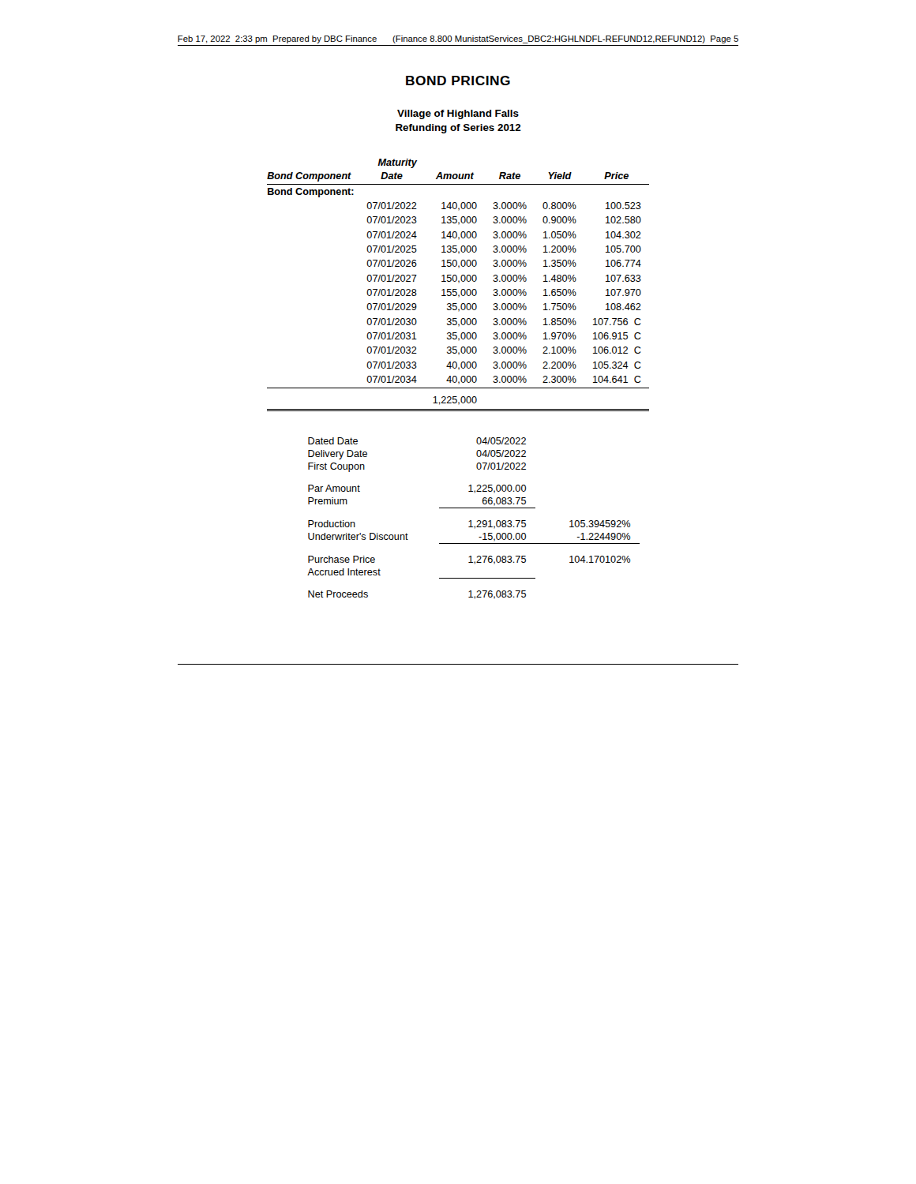Feb 17, 2022 2:33 pm Prepared by DBC Finance (Finance 8.800 MunistatServices_DBC2:HGHLNDFL-REFUND12,REFUND12) Page 5
BOND PRICING
Village of Highland Falls
Refunding of Series 2012
| | Maturity | | | | |
| Bond Component | Date | Amount | Rate | Yield | Price |
| Bond Component: |
| | 07/01/2022 | 140,000 | 3.000% | 0.800% | 100.523 |
| | 07/01/2023 | 135,000 | 3.000% | 0.900% | 102.580 |
| | 07/01/2024 | 140,000 | 3.000% | 1.050% | 104.302 |
| | 07/01/2025 | 135,000 | 3.000% | 1.200% | 105.700 |
| | 07/01/2026 | 150,000 | 3.000% | 1.350% | 106.774 |
| | 07/01/2027 | 150,000 | 3.000% | 1.480% | 107.633 |
| | 07/01/2028 | 155,000 | 3.000% | 1.650% | 107.970 |
| | 07/01/2029 | 35,000 | 3.000% | 1.750% | 108.462 |
| | 07/01/2030 | 35,000 | 3.000% | 1.850% | 107.756 C |
| | 07/01/2031 | 35,000 | 3.000% | 1.970% | 106.915 C |
| | 07/01/2032 | 35,000 | 3.000% | 2.100% | 106.012 C |
| | 07/01/2033 | 40,000 | 3.000% | 2.200% | 105.324 C |
| | 07/01/2034 | 40,000 | 3.000% | 2.300% | 104.641 C |
| | | 1,225,000 | | | |
| Dated Date | 04/05/2022 | |
| Delivery Date | 04/05/2022 | |
| First Coupon | 07/01/2022 | |
| Par Amount | 1,225,000.00 | |
| Premium | 66,083.75 | |
| Production | 1,291,083.75 | 105.394592% |
| Underwriter's Discount | -15,000.00 | -1.224490% |
| Purchase Price | 1,276,083.75 | 104.170102% |
| Accrued Interest | | |
| Net Proceeds | 1,276,083.75 | |